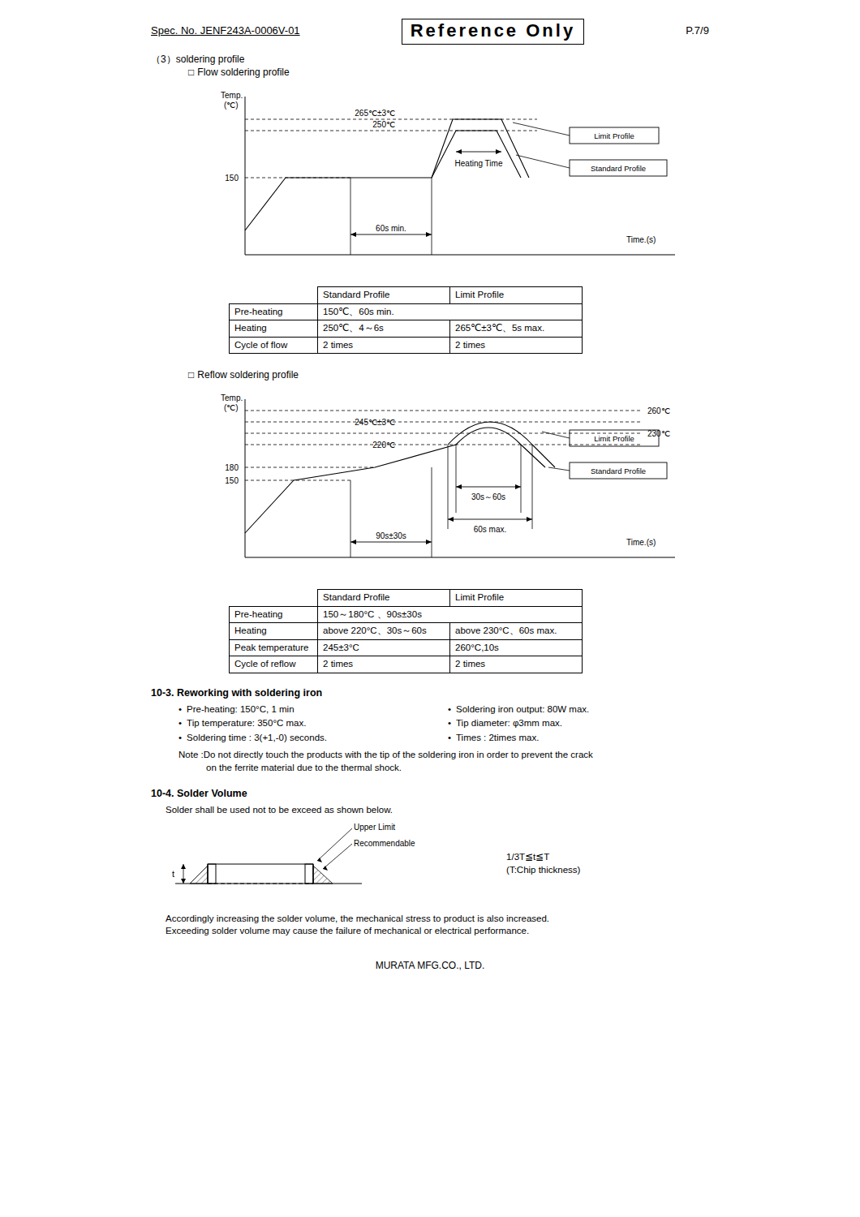Spec. No. JENF243A-0006V-01
Reference Only
P.7/9
（3）soldering profile
Flow soldering profile
Temp. (℃) Time.(s) 265℃±3℃ 250℃ 150 60s min. Heating Time Limit Profile Standard Profile
| | Standard Profile | Limit Profile |
| Pre-heating | 150℃、60s min. |
| Heating | 250℃、4～6s | 265℃±3℃、5s max. |
| Cycle of flow | 2 times | 2 times |
Reflow soldering profile
Temp. (℃) Time.(s) 260℃ 245℃±3℃ 230℃ 220℃ 180 150 30s～60s 60s max. 90s±30s Limit Profile Standard Profile
| | Standard Profile | Limit Profile |
| Pre-heating | 150～180°C 、90s±30s |
| Heating | above 220°C、30s～60s | above 230°C、60s max. |
| Peak temperature | 245±3°C | 260°C,10s |
| Cycle of reflow | 2 times | 2 times |
10-3. Reworking with soldering iron
Pre-heating: 150°C, 1 min
Soldering iron output: 80W max.
Tip temperature: 350°C max.
Tip diameter: φ3mm max.
Soldering time : 3(+1,-0) seconds.
Times : 2times max.
Note :Do not directly touch the products with the tip of the soldering iron in order to prevent the crack on the ferrite material due to the thermal shock.
10-4. Solder Volume
Solder shall be used not to be exceed as shown below.
Upper Limit Recommendable t
1/3T≦t≦T
(T:Chip thickness)
Accordingly increasing the solder volume, the mechanical stress to product is also increased.
Exceeding solder volume may cause the failure of mechanical or electrical performance.
MURATA MFG.CO., LTD.